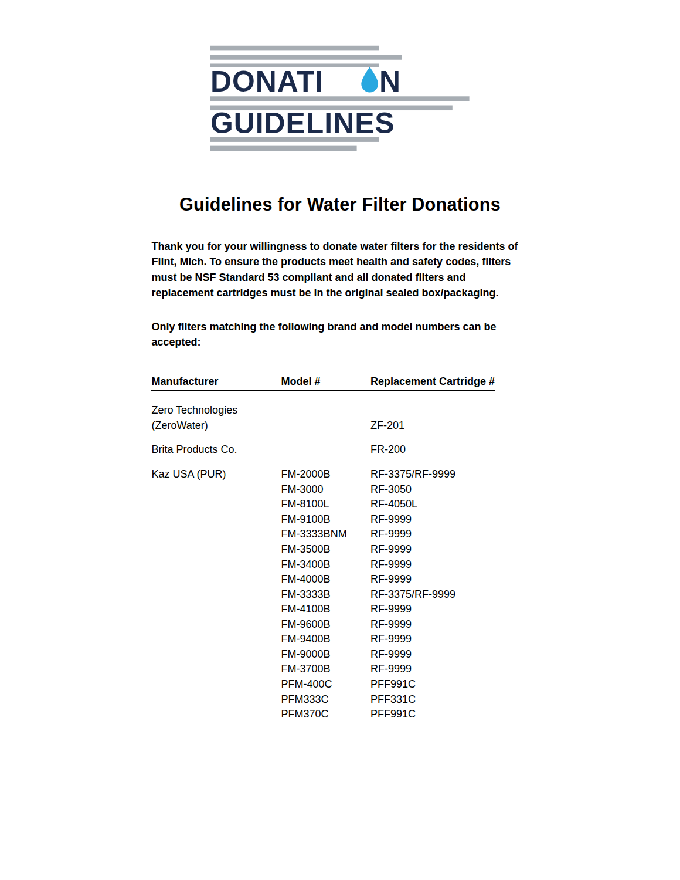DONATI N GUIDELINES
Guidelines for Water Filter Donations
Thank you for your willingness to donate water filters for the residents of Flint, Mich. To ensure the products meet health and safety codes, filters must be NSF Standard 53 compliant and all donated filters and replacement cartridges must be in the original sealed box/packaging.
Only filters matching the following brand and model numbers can be accepted:
| Manufacturer | Model # | Replacement Cartridge # |
| --- | --- | --- |
| Zero Technologies (ZeroWater) | | ZF-201 |
| Brita Products Co. | | FR-200 |
| Kaz USA (PUR) | FM-2000B FM-3000 FM-8100L FM-9100B FM-3333BNM FM-3500B FM-3400B FM-4000B FM-3333B FM-4100B FM-9600B FM-9400B FM-9000B FM-3700B PFM-400C PFM333C PFM370C | RF-3375/RF-9999 RF-3050 RF-4050L RF-9999 RF-9999 RF-9999 RF-9999 RF-9999 RF-3375/RF-9999 RF-9999 RF-9999 RF-9999 RF-9999 RF-9999 PFF991C PFF331C PFF991C |